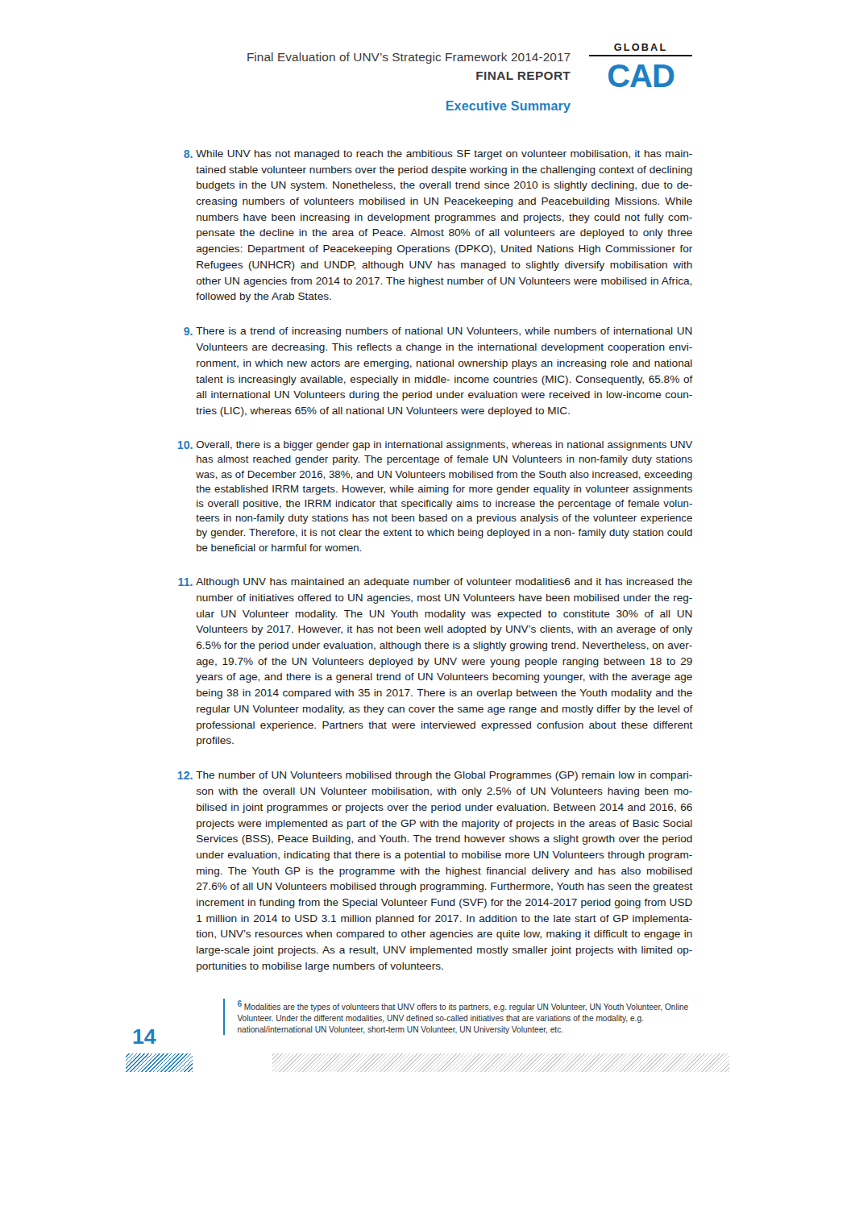Final Evaluation of UNV’s Strategic Framework 2014-2017
FINAL REPORT
Executive Summary
GLOBAL CAD
8. While UNV has not managed to reach the ambitious SF target on volunteer mobilisation, it has maintained stable volunteer numbers over the period despite working in the challenging context of declining budgets in the UN system. Nonetheless, the overall trend since 2010 is slightly declining, due to decreasing numbers of volunteers mobilised in UN Peacekeeping and Peacebuilding Missions. While numbers have been increasing in development programmes and projects, they could not fully compensate the decline in the area of Peace. Almost 80% of all volunteers are deployed to only three agencies: Department of Peacekeeping Operations (DPKO), United Nations High Commissioner for Refugees (UNHCR) and UNDP, although UNV has managed to slightly diversify mobilisation with other UN agencies from 2014 to 2017. The highest number of UN Volunteers were mobilised in Africa, followed by the Arab States.
9. There is a trend of increasing numbers of national UN Volunteers, while numbers of international UN Volunteers are decreasing. This reflects a change in the international development cooperation environment, in which new actors are emerging, national ownership plays an increasing role and national talent is increasingly available, especially in middle- income countries (MIC). Consequently, 65.8% of all international UN Volunteers during the period under evaluation were received in low-income countries (LIC), whereas 65% of all national UN Volunteers were deployed to MIC.
10. Overall, there is a bigger gender gap in international assignments, whereas in national assignments UNV has almost reached gender parity. The percentage of female UN Volunteers in non-family duty stations was, as of December 2016, 38%, and UN Volunteers mobilised from the South also increased, exceeding the established IRRM targets. However, while aiming for more gender equality in volunteer assignments is overall positive, the IRRM indicator that specifically aims to increase the percentage of female volunteers in non-family duty stations has not been based on a previous analysis of the volunteer experience by gender. Therefore, it is not clear the extent to which being deployed in a non- family duty station could be beneficial or harmful for women.
11. Although UNV has maintained an adequate number of volunteer modalities6 and it has increased the number of initiatives offered to UN agencies, most UN Volunteers have been mobilised under the regular UN Volunteer modality. The UN Youth modality was expected to constitute 30% of all UN Volunteers by 2017. However, it has not been well adopted by UNV’s clients, with an average of only 6.5% for the period under evaluation, although there is a slightly growing trend. Nevertheless, on average, 19.7% of the UN Volunteers deployed by UNV were young people ranging between 18 to 29 years of age, and there is a general trend of UN Volunteers becoming younger, with the average age being 38 in 2014 compared with 35 in 2017. There is an overlap between the Youth modality and the regular UN Volunteer modality, as they can cover the same age range and mostly differ by the level of professional experience. Partners that were interviewed expressed confusion about these different profiles.
12. The number of UN Volunteers mobilised through the Global Programmes (GP) remain low in comparison with the overall UN Volunteer mobilisation, with only 2.5% of UN Volunteers having been mobilised in joint programmes or projects over the period under evaluation. Between 2014 and 2016, 66 projects were implemented as part of the GP with the majority of projects in the areas of Basic Social Services (BSS), Peace Building, and Youth. The trend however shows a slight growth over the period under evaluation, indicating that there is a potential to mobilise more UN Volunteers through programming. The Youth GP is the programme with the highest financial delivery and has also mobilised 27.6% of all UN Volunteers mobilised through programming. Furthermore, Youth has seen the greatest increment in funding from the Special Volunteer Fund (SVF) for the 2014-2017 period going from USD 1 million in 2014 to USD 3.1 million planned for 2017. In addition to the late start of GP implementation, UNV’s resources when compared to other agencies are quite low, making it difficult to engage in large-scale joint projects. As a result, UNV implemented mostly smaller joint projects with limited opportunities to mobilise large numbers of volunteers.
6 Modalities are the types of volunteers that UNV offers to its partners, e.g. regular UN Volunteer, UN Youth Volunteer, Online Volunteer. Under the different modalities, UNV defined so-called initiatives that are variations of the modality, e.g. national/international UN Volunteer, short-term UN Volunteer, UN University Volunteer, etc.
14